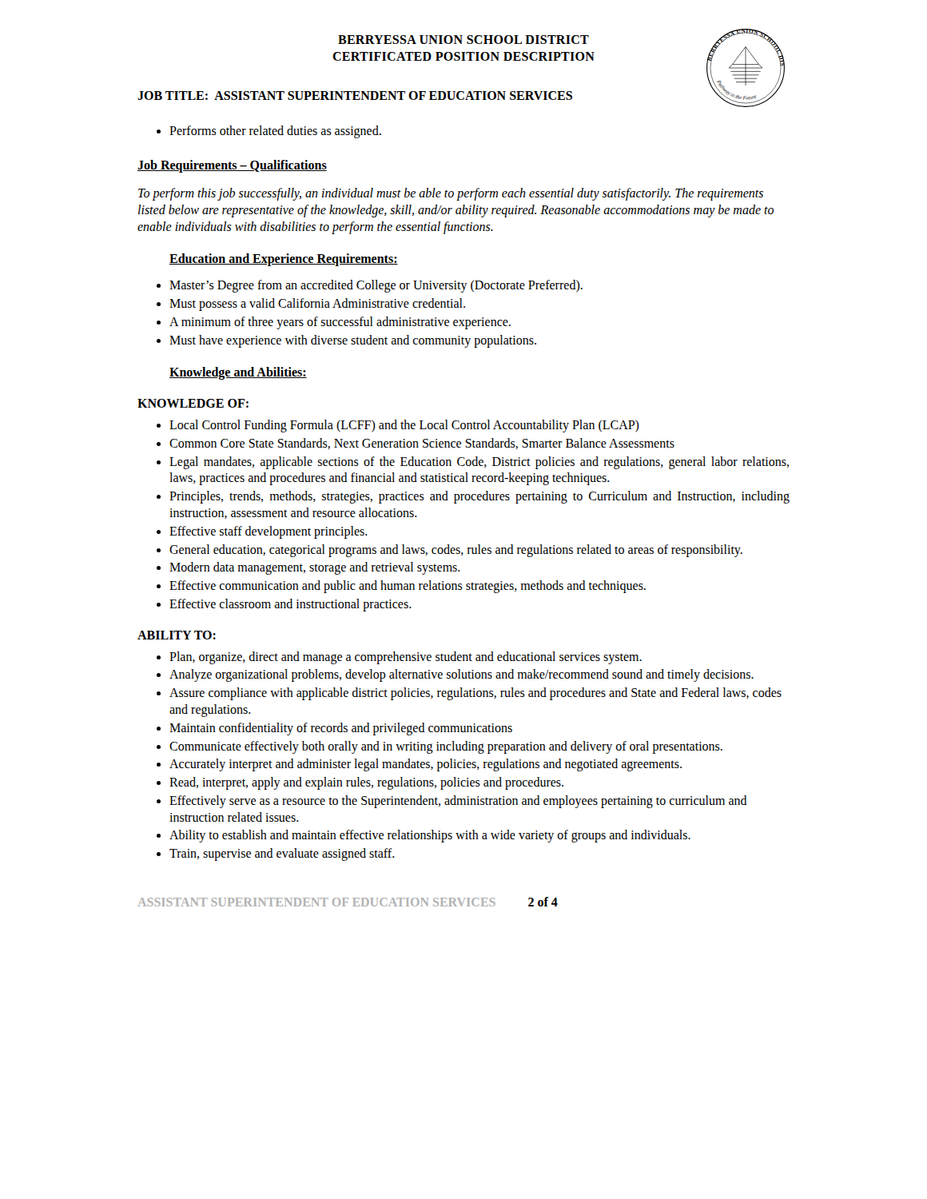Berryessa Union School District
Certificated Position Description
BERRYESSA UNION SCHOOL DISTRICT Pathway to the Future
Job Title: Assistant Superintendent of Education Services
Performs other related duties as assigned.
Job Requirements – Qualifications
To perform this job successfully, an individual must be able to perform each essential duty satisfactorily. The requirements listed below are representative of the knowledge, skill, and/or ability required. Reasonable accommodations may be made to enable individuals with disabilities to perform the essential functions.
Education and Experience Requirements:
Master’s Degree from an accredited College or University (Doctorate Preferred).
Must possess a valid California Administrative credential.
A minimum of three years of successful administrative experience.
Must have experience with diverse student and community populations.
Knowledge and Abilities:
Knowledge of:
Local Control Funding Formula (LCFF) and the Local Control Accountability Plan (LCAP)
Common Core State Standards, Next Generation Science Standards, Smarter Balance Assessments
Legal mandates, applicable sections of the Education Code, District policies and regulations, general labor relations, laws, practices and procedures and financial and statistical record-keeping techniques.
Principles, trends, methods, strategies, practices and procedures pertaining to Curriculum and Instruction, including instruction, assessment and resource allocations.
Effective staff development principles.
General education, categorical programs and laws, codes, rules and regulations related to areas of responsibility.
Modern data management, storage and retrieval systems.
Effective communication and public and human relations strategies, methods and techniques.
Effective classroom and instructional practices.
Ability to:
Plan, organize, direct and manage a comprehensive student and educational services system.
Analyze organizational problems, develop alternative solutions and make/recommend sound and timely decisions.
Assure compliance with applicable district policies, regulations, rules and procedures and State and Federal laws, codes and regulations.
Maintain confidentiality of records and privileged communications
Communicate effectively both orally and in writing including preparation and delivery of oral presentations.
Accurately interpret and administer legal mandates, policies, regulations and negotiated agreements.
Read, interpret, apply and explain rules, regulations, policies and procedures.
Effectively serve as a resource to the Superintendent, administration and employees pertaining to curriculum and instruction related issues.
Ability to establish and maintain effective relationships with a wide variety of groups and individuals.
Train, supervise and evaluate assigned staff.
Assistant Superintendent of Education Services 2 of 4